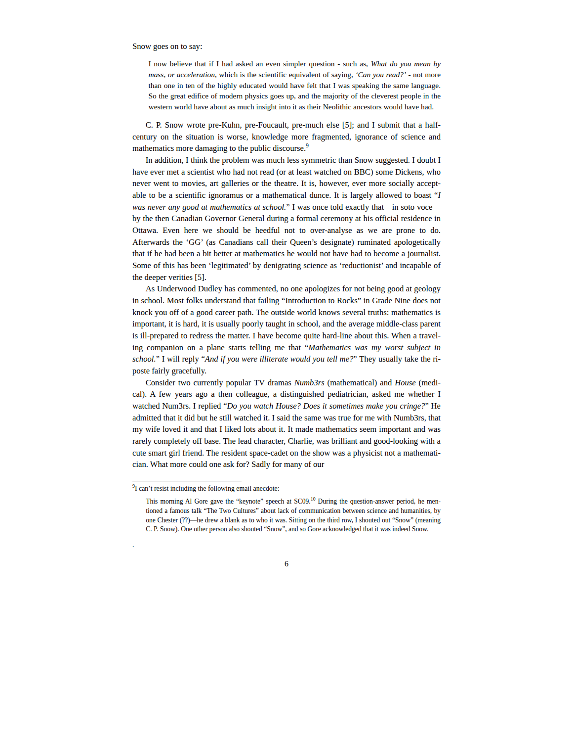Snow goes on to say:
I now believe that if I had asked an even simpler question - such as, What do you mean by mass, or acceleration, which is the scientific equivalent of saying, ‘Can you read?’ - not more than one in ten of the highly educated would have felt that I was speaking the same language. So the great edifice of modern physics goes up, and the majority of the cleverest people in the western world have about as much insight into it as their Neolithic ancestors would have had.
C. P. Snow wrote pre-Kuhn, pre-Foucault, pre-much else [5]; and I submit that a half-century on the situation is worse, knowledge more fragmented, ignorance of science and mathematics more damaging to the public discourse.9
In addition, I think the problem was much less symmetric than Snow suggested. I doubt I have ever met a scientist who had not read (or at least watched on BBC) some Dickens, who never went to movies, art galleries or the theatre. It is, however, ever more socially acceptable to be a scientific ignoramus or a mathematical dunce. It is largely allowed to boast “I was never any good at mathematics at school.” I was once told exactly that—in soto voce—by the then Canadian Governor General during a formal ceremony at his official residence in Ottawa. Even here we should be heedful not to over-analyse as we are prone to do. Afterwards the ‘GG’ (as Canadians call their Queen’s designate) ruminated apologetically that if he had been a bit better at mathematics he would not have had to become a journalist. Some of this has been ‘legitimated’ by denigrating science as ‘reductionist’ and incapable of the deeper verities [5].
As Underwood Dudley has commented, no one apologizes for not being good at geology in school. Most folks understand that failing “Introduction to Rocks” in Grade Nine does not knock you off of a good career path. The outside world knows several truths: mathematics is important, it is hard, it is usually poorly taught in school, and the average middle-class parent is ill-prepared to redress the matter. I have become quite hard-line about this. When a traveling companion on a plane starts telling me that “Mathematics was my worst subject in school.” I will reply “And if you were illiterate would you tell me?” They usually take the riposte fairly gracefully.
Consider two currently popular TV dramas Numb3rs (mathematical) and House (medical). A few years ago a then colleague, a distinguished pediatrician, asked me whether I watched Num3rs. I replied “Do you watch House? Does it sometimes make you cringe?” He admitted that it did but he still watched it. I said the same was true for me with Numb3rs, that my wife loved it and that I liked lots about it. It made mathematics seem important and was rarely completely off base. The lead character, Charlie, was brilliant and good-looking with a cute smart girl friend. The resident space-cadet on the show was a physicist not a mathematician. What more could one ask for? Sadly for many of our
9I can’t resist including the following email anecdote:
This morning Al Gore gave the “keynote” speech at SC09.10 During the question-answer period, he mentioned a famous talk “The Two Cultures” about lack of communication between science and humanities, by one Chester (??)—he drew a blank as to who it was. Sitting on the third row, I shouted out “Snow” (meaning C. P. Snow). One other person also shouted “Snow”, and so Gore acknowledged that it was indeed Snow.
.
6